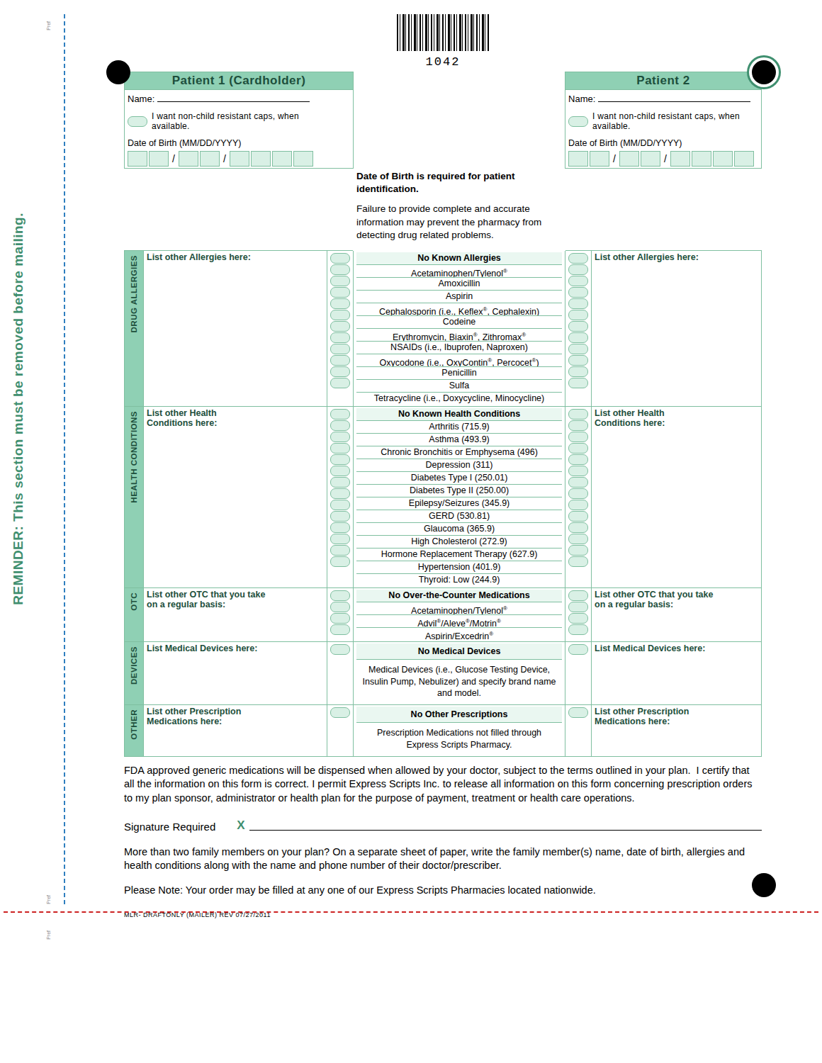Pref
Pref
Pref
REMINDER: This section must be removed before mailing.
1042
| Patient 1 (Cardholder) | | Patient 2 |
| Name: I want non-child resistant caps, when available. Date of Birth (MM/DD/YYYY) / / | Name: I want non-child resistant caps, when available. Date of Birth (MM/DD/YYYY) / / |
| | | | Date of Birth is required for patient identification. Failure to provide complete and accurate information may prevent the pharmacy from detecting drug related problems. | | | |
| DRUG ALLERGIES | List other Allergies here: | | No Known Allergies Acetaminophen/Tylenol ® Amoxicillin Aspirin Cephalosporin (i.e., Keflex ® , Cephalexin) Codeine Erythromycin, Biaxin ® , Zithromax ® NSAIDs (i.e., Ibuprofen, Naproxen) Oxycodone (i.e., OxyContin ® , Percocet ® ) Penicillin Sulfa Tetracycline (i.e., Doxycycline, Minocycline) | | List other Allergies here: |
| HEALTH CONDITIONS | List other Health Conditions here: | | No Known Health Conditions Arthritis (715.9) Asthma (493.9) Chronic Bronchitis or Emphysema (496) Depression (311) Diabetes Type I (250.01) Diabetes Type II (250.00) Epilepsy/Seizures (345.9) GERD (530.81) Glaucoma (365.9) High Cholesterol (272.9) Hormone Replacement Therapy (627.9) Hypertension (401.9) Thyroid: Low (244.9) | | List other Health Conditions here: |
| OTC | List other OTC that you take on a regular basis: | | No Over-the-Counter Medications Acetaminophen/Tylenol ® Advil ® /Aleve ® /Motrin ® Aspirin/Excedrin ® | | List other OTC that you take on a regular basis: |
| DEVICES | List Medical Devices here: | | No Medical Devices Medical Devices (i.e., Glucose Testing Device, Insulin Pump, Nebulizer) and specify brand name and model. | | List Medical Devices here: |
| OTHER | List other Prescription Medications here: | | No Other Prescriptions Prescription Medications not filled through Express Scripts Pharmacy. | | List other Prescription Medications here: |
FDA approved generic medications will be dispensed when allowed by your doctor, subject to the terms outlined in your plan. I certify that all the information on this form is correct. I permit Express Scripts Inc. to release all information on this form concerning prescription orders to my plan sponsor, administrator or health plan for the purpose of payment, treatment or health care operations.
Signature Required X
More than two family members on your plan? On a separate sheet of paper, write the family member(s) name, date of birth, allergies and health conditions along with the name and phone number of their doctor/prescriber.
Please Note: Your order may be filled at any one of our Express Scripts Pharmacies located nationwide.
MLR- DRAFTONLY (MAILER) REV 07/27/2011